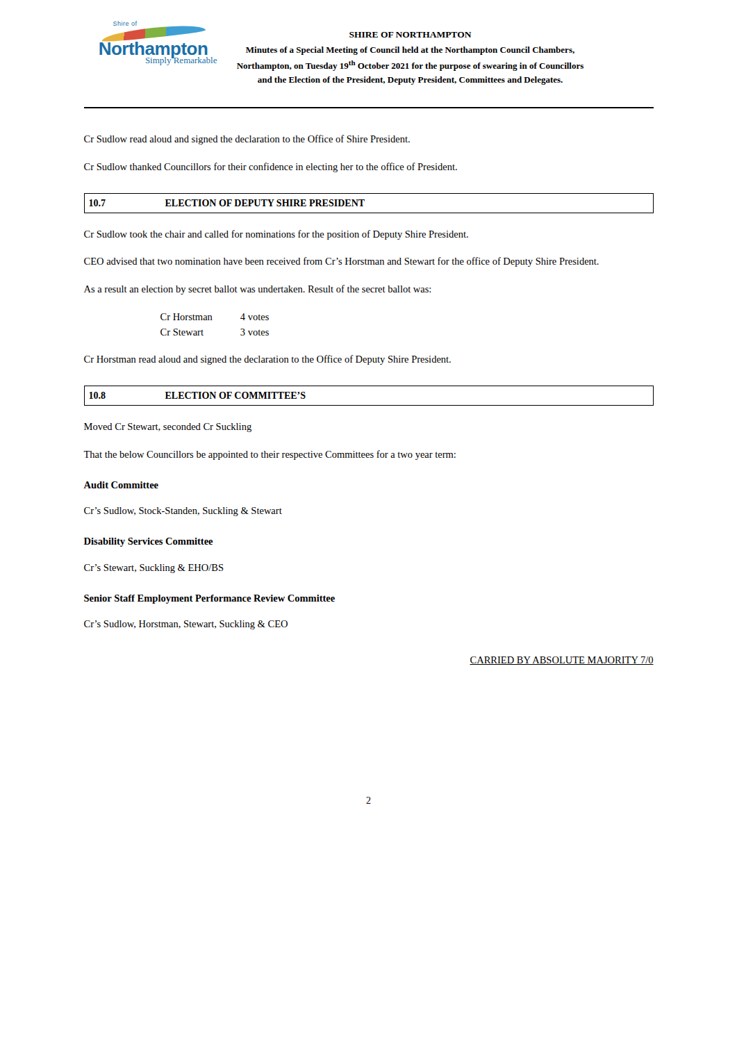Shire of Northampton Simply Remarkable
SHIRE OF NORTHAMPTON Minutes of a Special Meeting of Council held at the Northampton Council Chambers, Northampton, on Tuesday 19th October 2021 for the purpose of swearing in of Councillors and the Election of the President, Deputy President, Committees and Delegates.
Cr Sudlow read aloud and signed the declaration to the Office of Shire President.
Cr Sudlow thanked Councillors for their confidence in electing her to the office of President.
10.7 ELECTION OF DEPUTY SHIRE PRESIDENT
Cr Sudlow took the chair and called for nominations for the position of Deputy Shire President.
CEO advised that two nomination have been received from Cr’s Horstman and Stewart for the office of Deputy Shire President.
As a result an election by secret ballot was undertaken. Result of the secret ballot was:
| Cr Horstman | 4 votes |
| Cr Stewart | 3 votes |
Cr Horstman read aloud and signed the declaration to the Office of Deputy Shire President.
10.8 ELECTION OF COMMITTEE’S
Moved Cr Stewart, seconded Cr Suckling
That the below Councillors be appointed to their respective Committees for a two year term:
Audit Committee
Cr’s Sudlow, Stock-Standen, Suckling & Stewart
Disability Services Committee
Cr’s Stewart, Suckling & EHO/BS
Senior Staff Employment Performance Review Committee
Cr’s Sudlow, Horstman, Stewart, Suckling & CEO
CARRIED BY ABSOLUTE MAJORITY 7/0
2